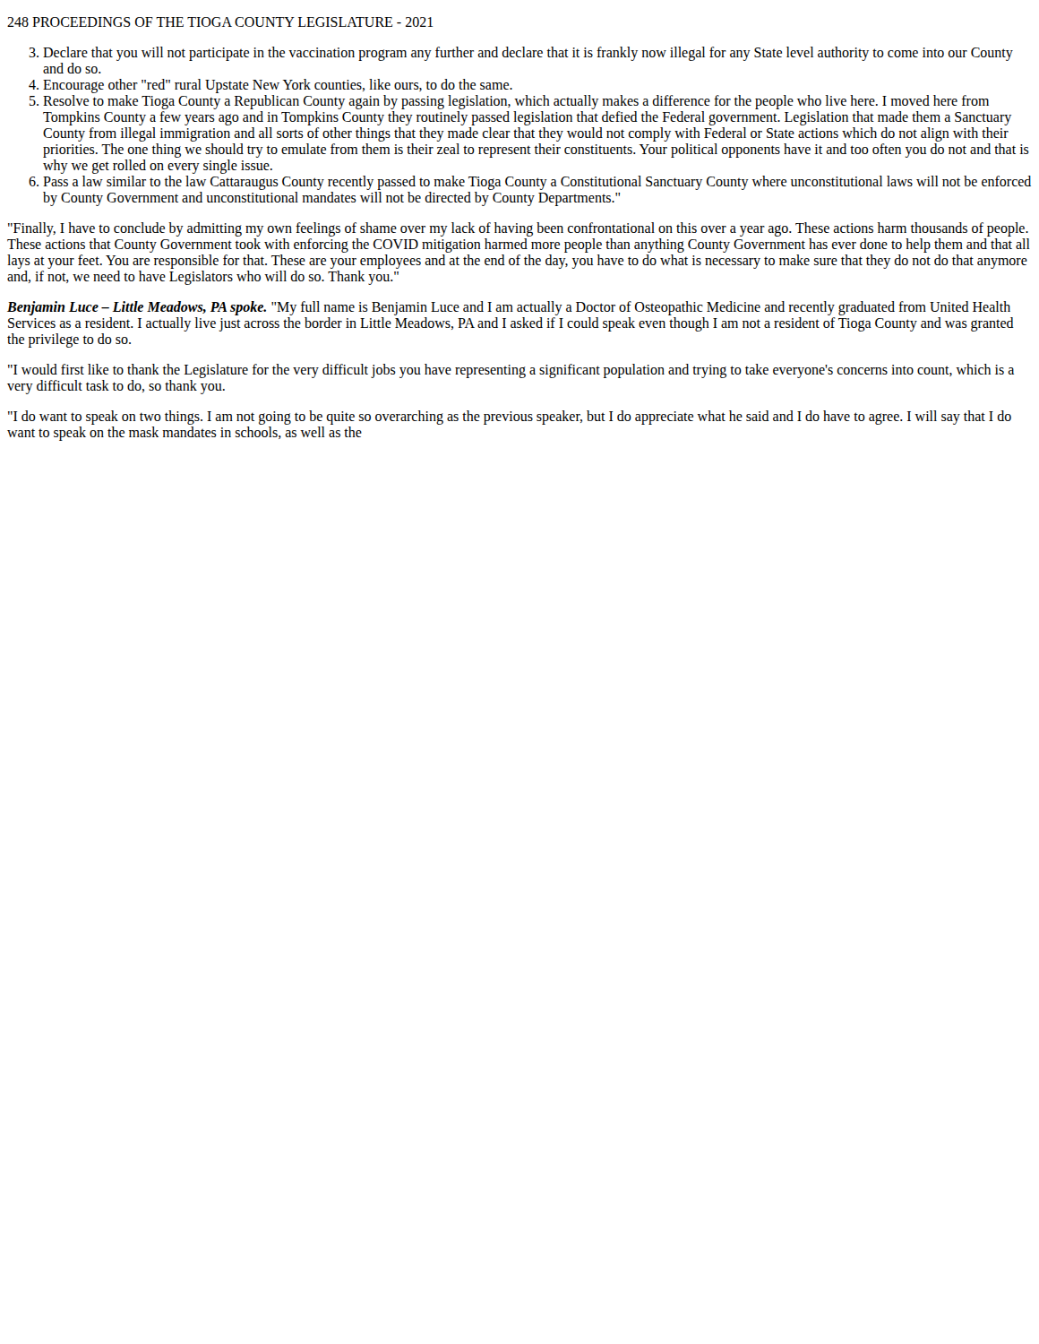248 PROCEEDINGS OF THE TIOGA COUNTY LEGISLATURE - 2021
Declare that you will not participate in the vaccination program any further and declare that it is frankly now illegal for any State level authority to come into our County and do so.
Encourage other "red" rural Upstate New York counties, like ours, to do the same.
Resolve to make Tioga County a Republican County again by passing legislation, which actually makes a difference for the people who live here. I moved here from Tompkins County a few years ago and in Tompkins County they routinely passed legislation that defied the Federal government. Legislation that made them a Sanctuary County from illegal immigration and all sorts of other things that they made clear that they would not comply with Federal or State actions which do not align with their priorities. The one thing we should try to emulate from them is their zeal to represent their constituents. Your political opponents have it and too often you do not and that is why we get rolled on every single issue.
Pass a law similar to the law Cattaraugus County recently passed to make Tioga County a Constitutional Sanctuary County where unconstitutional laws will not be enforced by County Government and unconstitutional mandates will not be directed by County Departments."
"Finally, I have to conclude by admitting my own feelings of shame over my lack of having been confrontational on this over a year ago. These actions harm thousands of people. These actions that County Government took with enforcing the COVID mitigation harmed more people than anything County Government has ever done to help them and that all lays at your feet. You are responsible for that. These are your employees and at the end of the day, you have to do what is necessary to make sure that they do not do that anymore and, if not, we need to have Legislators who will do so. Thank you."
Benjamin Luce – Little Meadows, PA spoke. "My full name is Benjamin Luce and I am actually a Doctor of Osteopathic Medicine and recently graduated from United Health Services as a resident. I actually live just across the border in Little Meadows, PA and I asked if I could speak even though I am not a resident of Tioga County and was granted the privilege to do so.
"I would first like to thank the Legislature for the very difficult jobs you have representing a significant population and trying to take everyone's concerns into count, which is a very difficult task to do, so thank you.
"I do want to speak on two things. I am not going to be quite so overarching as the previous speaker, but I do appreciate what he said and I do have to agree. I will say that I do want to speak on the mask mandates in schools, as well as the